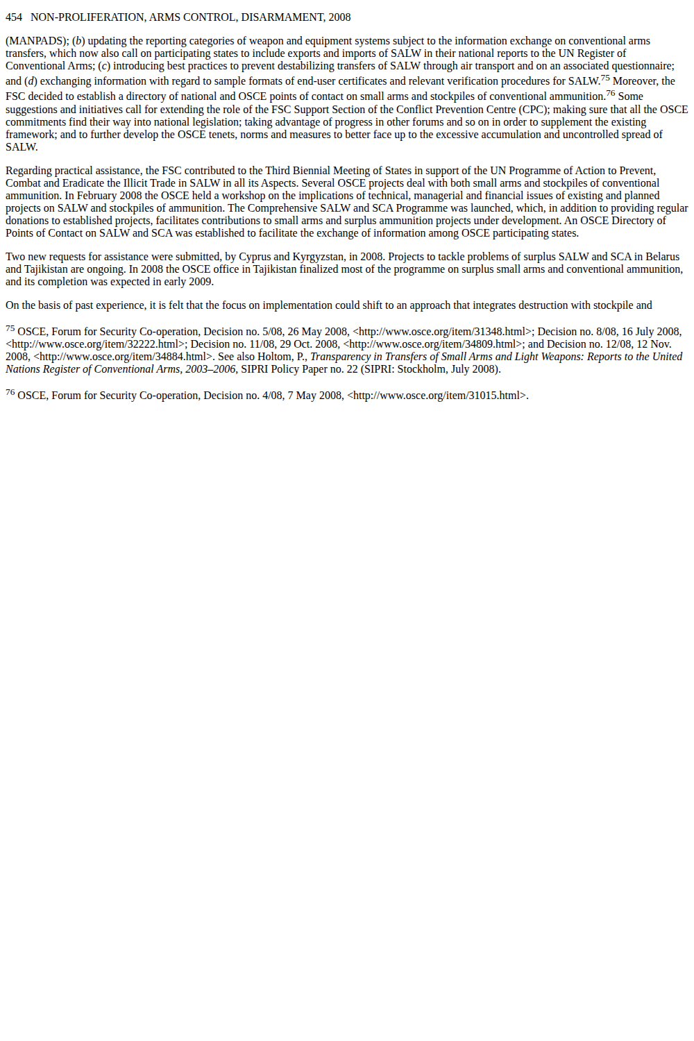454 NON-PROLIFERATION, ARMS CONTROL, DISARMAMENT, 2008
(MANPADS); (b) updating the reporting categories of weapon and equipment systems subject to the information exchange on conventional arms transfers, which now also call on participating states to include exports and imports of SALW in their national reports to the UN Register of Conventional Arms; (c) introducing best practices to prevent destabilizing transfers of SALW through air transport and on an associated questionnaire; and (d) exchanging information with regard to sample formats of end-user certificates and relevant verification procedures for SALW.75 Moreover, the FSC decided to establish a directory of national and OSCE points of contact on small arms and stockpiles of conventional ammunition.76 Some suggestions and initiatives call for extending the role of the FSC Support Section of the Conflict Prevention Centre (CPC); making sure that all the OSCE commitments find their way into national legislation; taking advantage of progress in other forums and so on in order to supplement the existing framework; and to further develop the OSCE tenets, norms and measures to better face up to the excessive accumulation and uncontrolled spread of SALW.
Regarding practical assistance, the FSC contributed to the Third Biennial Meeting of States in support of the UN Programme of Action to Prevent, Combat and Eradicate the Illicit Trade in SALW in all its Aspects. Several OSCE projects deal with both small arms and stockpiles of conventional ammunition. In February 2008 the OSCE held a workshop on the implications of technical, managerial and financial issues of existing and planned projects on SALW and stockpiles of ammunition. The Comprehensive SALW and SCA Programme was launched, which, in addition to providing regular donations to established projects, facilitates contributions to small arms and surplus ammunition projects under development. An OSCE Directory of Points of Contact on SALW and SCA was established to facilitate the exchange of information among OSCE participating states.
Two new requests for assistance were submitted, by Cyprus and Kyrgyzstan, in 2008. Projects to tackle problems of surplus SALW and SCA in Belarus and Tajikistan are ongoing. In 2008 the OSCE office in Tajikistan finalized most of the programme on surplus small arms and conventional ammunition, and its completion was expected in early 2009.
On the basis of past experience, it is felt that the focus on implementation could shift to an approach that integrates destruction with stockpile and
75 OSCE, Forum for Security Co-operation, Decision no. 5/08, 26 May 2008, <http://www.osce.org/item/31348.html>; Decision no. 8/08, 16 July 2008, <http://www.osce.org/item/32222.html>; Decision no. 11/08, 29 Oct. 2008, <http://www.osce.org/item/34809.html>; and Decision no. 12/08, 12 Nov. 2008, <http://www.osce.org/item/34884.html>. See also Holtom, P., Transparency in Transfers of Small Arms and Light Weapons: Reports to the United Nations Register of Conventional Arms, 2003–2006, SIPRI Policy Paper no. 22 (SIPRI: Stockholm, July 2008).
76 OSCE, Forum for Security Co-operation, Decision no. 4/08, 7 May 2008, <http://www.osce.org/item/31015.html>.